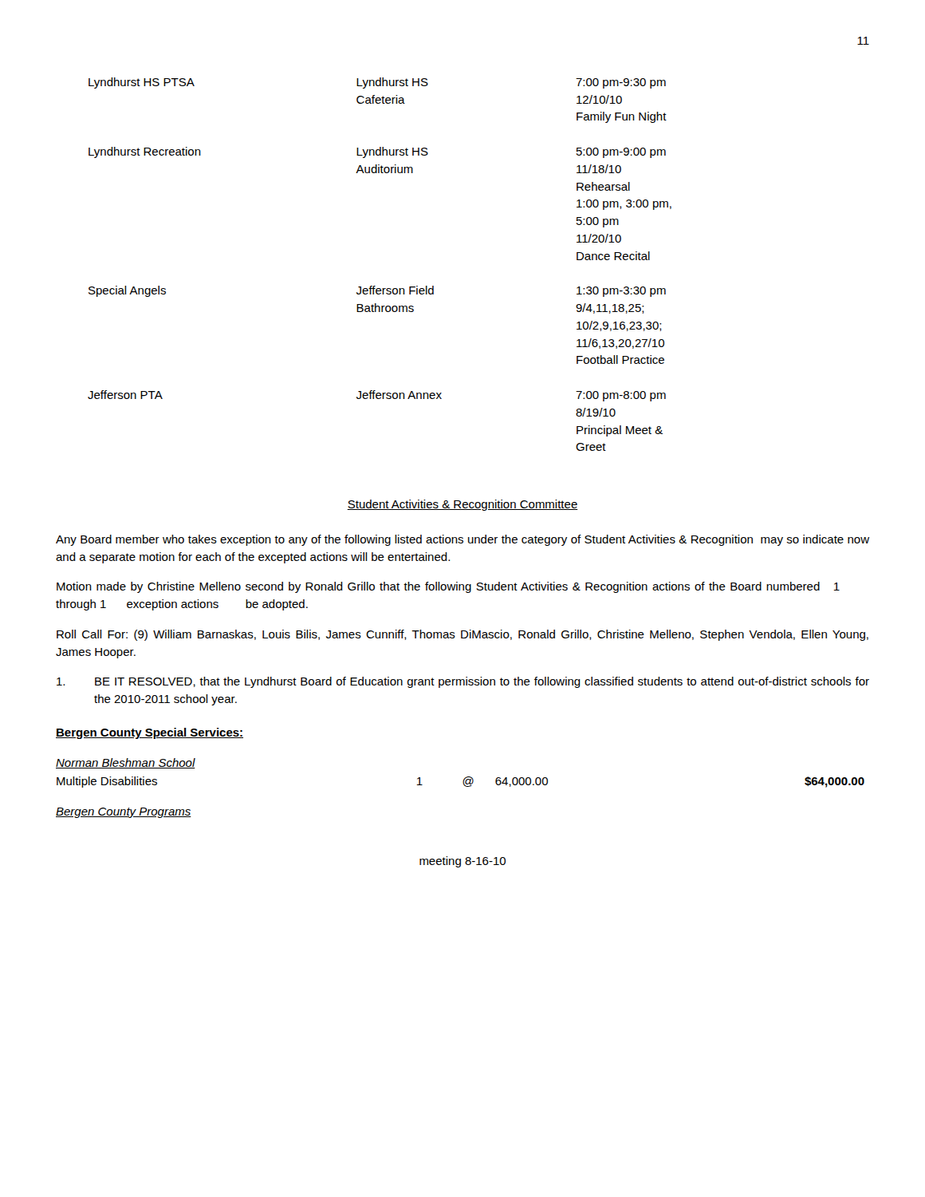11
| Lyndhurst HS PTSA | Lyndhurst HS Cafeteria | 7:00 pm-9:30 pm 12/10/10 Family Fun Night |
| Lyndhurst Recreation | Lyndhurst HS Auditorium | 5:00 pm-9:00 pm 11/18/10 Rehearsal 1:00 pm, 3:00 pm, 5:00 pm 11/20/10 Dance Recital |
| Special Angels | Jefferson Field Bathrooms | 1:30 pm-3:30 pm 9/4,11,18,25; 10/2,9,16,23,30; 11/6,13,20,27/10 Football Practice |
| Jefferson PTA | Jefferson Annex | 7:00 pm-8:00 pm 8/19/10 Principal Meet & Greet |
Student Activities & Recognition Committee
Any Board member who takes exception to any of the following listed actions under the category of Student Activities & Recognition may so indicate now and a separate motion for each of the excepted actions will be entertained.
Motion made by Christine Melleno second by Ronald Grillo that the following Student Activities & Recognition actions of the Board numbered 1 through 1 exception actions be adopted.
Roll Call For: (9) William Barnaskas, Louis Bilis, James Cunniff, Thomas DiMascio, Ronald Grillo, Christine Melleno, Stephen Vendola, Ellen Young, James Hooper.
1.
BE IT RESOLVED, that the Lyndhurst Board of Education grant permission to the following classified students to attend out-of-district schools for the 2010-2011 school year.
Bergen County Special Services:
Norman Bleshman School
| Multiple Disabilities | 1 | @ | 64,000.00 | $64,000.00 |
Bergen County Programs
meeting 8-16-10